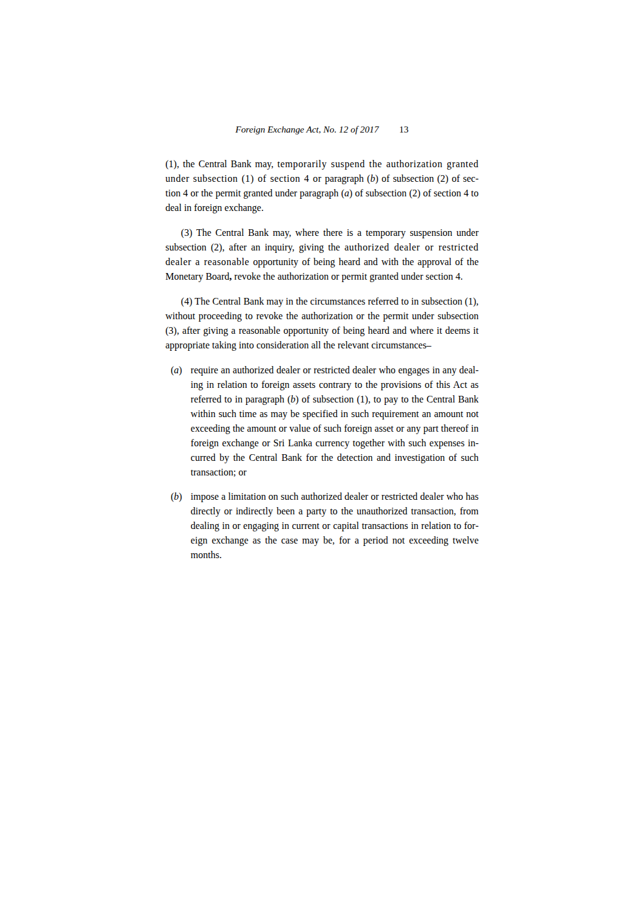Foreign Exchange Act, No. 12 of 201713
(1), the Central Bank may, temporarily suspend the authorization granted under subsection (1) of section 4 or paragraph (b) of subsection (2) of section 4 or the permit granted under paragraph (a) of subsection (2) of section 4 to deal in foreign exchange.
(3) The Central Bank may, where there is a temporary suspension under subsection (2), after an inquiry, giving the authorized dealer or restricted dealer a reasonable opportunity of being heard and with the approval of the Monetary Board, revoke the authorization or permit granted under section 4.
(4) The Central Bank may in the circumstances referred to in subsection (1), without proceeding to revoke the authorization or the permit under subsection (3), after giving a reasonable opportunity of being heard and where it deems it appropriate taking into consideration all the relevant circumstances–
(a) require an authorized dealer or restricted dealer who engages in any dealing in relation to foreign assets contrary to the provisions of this Act as referred to in paragraph (b) of subsection (1), to pay to the Central Bank within such time as may be specified in such requirement an amount not exceeding the amount or value of such foreign asset or any part thereof in foreign exchange or Sri Lanka currency together with such expenses incurred by the Central Bank for the detection and investigation of such transaction; or
(b) impose a limitation on such authorized dealer or restricted dealer who has directly or indirectly been a party to the unauthorized transaction, from dealing in or engaging in current or capital transactions in relation to foreign exchange as the case may be, for a period not exceeding twelve months.